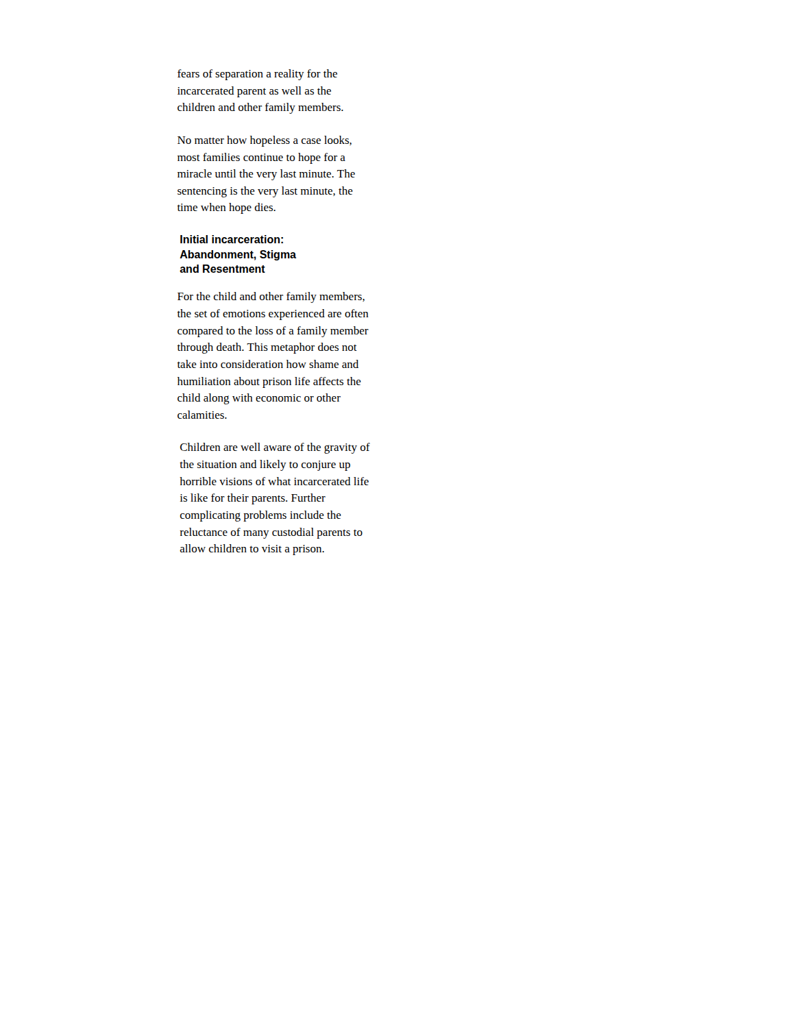fears of separation a reality for the incarcerated parent as well as the children and other family members.
No matter how hopeless a case looks, most families continue to hope for a miracle until the very last minute. The sentencing is the very last minute, the time when hope dies.
Initial incarceration:
Abandonment, Stigma
and Resentment
For the child and other family members, the set of emotions experienced are often compared to the loss of a family member through death. This metaphor does not take into consideration how shame and humiliation about prison life affects the child along with economic or other calamities.
Children are well aware of the gravity of the situation and likely to conjure up horrible visions of what incarcerated life is like for their parents. Further complicating problems include the reluctance of many custodial parents to allow children to visit a prison.